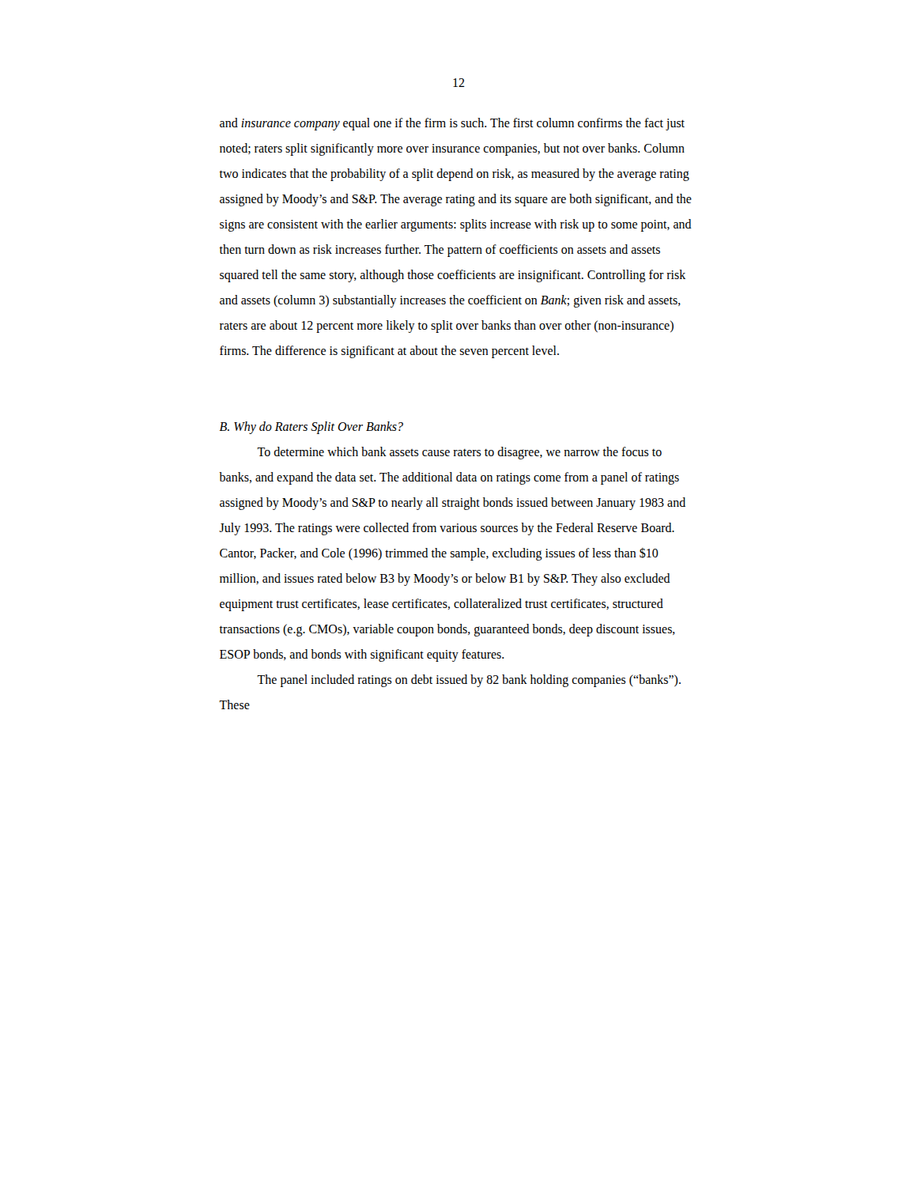12
and insurance company equal one if the firm is such. The first column confirms the fact just noted; raters split significantly more over insurance companies, but not over banks. Column two indicates that the probability of a split depend on risk, as measured by the average rating assigned by Moody’s and S&P. The average rating and its square are both significant, and the signs are consistent with the earlier arguments: splits increase with risk up to some point, and then turn down as risk increases further. The pattern of coefficients on assets and assets squared tell the same story, although those coefficients are insignificant. Controlling for risk and assets (column 3) substantially increases the coefficient on Bank; given risk and assets, raters are about 12 percent more likely to split over banks than over other (non-insurance) firms. The difference is significant at about the seven percent level.
B. Why do Raters Split Over Banks?
To determine which bank assets cause raters to disagree, we narrow the focus to banks, and expand the data set. The additional data on ratings come from a panel of ratings assigned by Moody’s and S&P to nearly all straight bonds issued between January 1983 and July 1993. The ratings were collected from various sources by the Federal Reserve Board. Cantor, Packer, and Cole (1996) trimmed the sample, excluding issues of less than $10 million, and issues rated below B3 by Moody’s or below B1 by S&P. They also excluded equipment trust certificates, lease certificates, collateralized trust certificates, structured transactions (e.g. CMOs), variable coupon bonds, guaranteed bonds, deep discount issues, ESOP bonds, and bonds with significant equity features.
The panel included ratings on debt issued by 82 bank holding companies (“banks”). These